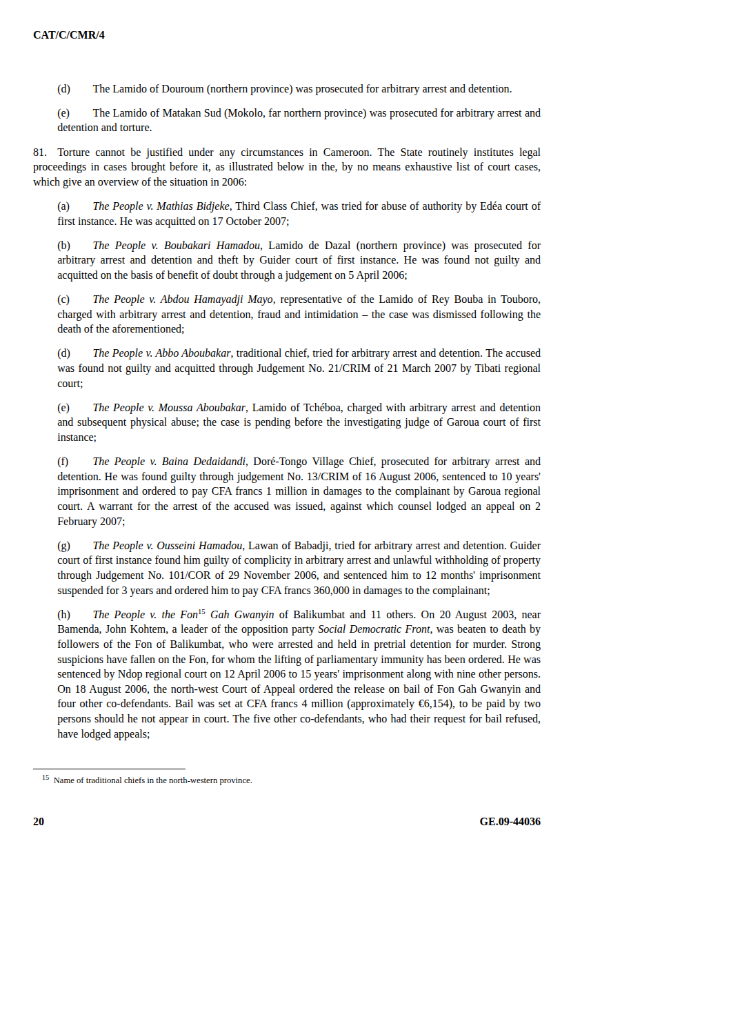CAT/C/CMR/4
(d) The Lamido of Douroum (northern province) was prosecuted for arbitrary arrest and detention.
(e) The Lamido of Matakan Sud (Mokolo, far northern province) was prosecuted for arbitrary arrest and detention and torture.
81. Torture cannot be justified under any circumstances in Cameroon. The State routinely institutes legal proceedings in cases brought before it, as illustrated below in the, by no means exhaustive list of court cases, which give an overview of the situation in 2006:
(a) The People v. Mathias Bidjeke, Third Class Chief, was tried for abuse of authority by Edéa court of first instance. He was acquitted on 17 October 2007;
(b) The People v. Boubakari Hamadou, Lamido de Dazal (northern province) was prosecuted for arbitrary arrest and detention and theft by Guider court of first instance. He was found not guilty and acquitted on the basis of benefit of doubt through a judgement on 5 April 2006;
(c) The People v. Abdou Hamayadji Mayo, representative of the Lamido of Rey Bouba in Touboro, charged with arbitrary arrest and detention, fraud and intimidation – the case was dismissed following the death of the aforementioned;
(d) The People v. Abbo Aboubakar, traditional chief, tried for arbitrary arrest and detention. The accused was found not guilty and acquitted through Judgement No. 21/CRIM of 21 March 2007 by Tibati regional court;
(e) The People v. Moussa Aboubakar, Lamido of Tchéboa, charged with arbitrary arrest and detention and subsequent physical abuse; the case is pending before the investigating judge of Garoua court of first instance;
(f) The People v. Baina Dedaidandi, Doré-Tongo Village Chief, prosecuted for arbitrary arrest and detention. He was found guilty through judgement No. 13/CRIM of 16 August 2006, sentenced to 10 years' imprisonment and ordered to pay CFA francs 1 million in damages to the complainant by Garoua regional court. A warrant for the arrest of the accused was issued, against which counsel lodged an appeal on 2 February 2007;
(g) The People v. Ousseini Hamadou, Lawan of Babadji, tried for arbitrary arrest and detention. Guider court of first instance found him guilty of complicity in arbitrary arrest and unlawful withholding of property through Judgement No. 101/COR of 29 November 2006, and sentenced him to 12 months' imprisonment suspended for 3 years and ordered him to pay CFA francs 360,000 in damages to the complainant;
(h) The People v. the Fon15 Gah Gwanyin of Balikumbat and 11 others. On 20 August 2003, near Bamenda, John Kohtem, a leader of the opposition party Social Democratic Front, was beaten to death by followers of the Fon of Balikumbat, who were arrested and held in pretrial detention for murder. Strong suspicions have fallen on the Fon, for whom the lifting of parliamentary immunity has been ordered. He was sentenced by Ndop regional court on 12 April 2006 to 15 years' imprisonment along with nine other persons. On 18 August 2006, the north-west Court of Appeal ordered the release on bail of Fon Gah Gwanyin and four other co-defendants. Bail was set at CFA francs 4 million (approximately €6,154), to be paid by two persons should he not appear in court. The five other co-defendants, who had their request for bail refused, have lodged appeals;
15 Name of traditional chiefs in the north-western province.
20 GE.09-44036